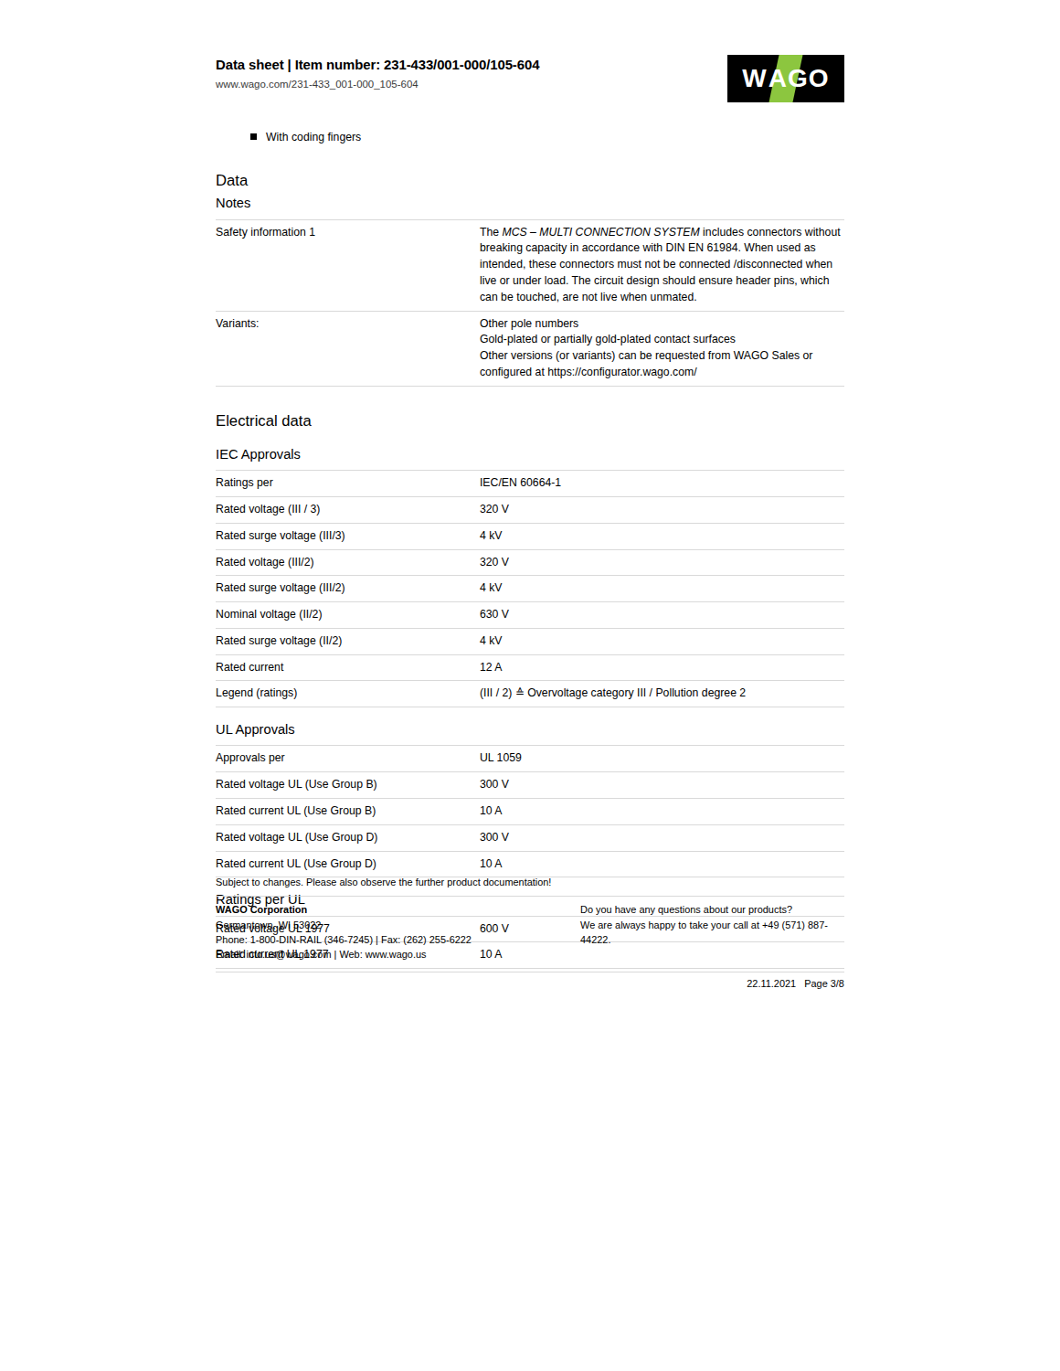Data sheet | Item number: 231-433/001-000/105-604
www.wago.com/231-433_001-000_105-604
WAGO
With coding fingers
Data
Notes
| Safety information 1 | The MCS – MULTI CONNECTION SYSTEM includes connectors without breaking capacity in accordance with DIN EN 61984. When used as intended, these connectors must not be connected /disconnected when live or under load. The circuit design should ensure header pins, which can be touched, are not live when unmated. |
| Variants: | Other pole numbers Gold-plated or partially gold-plated contact surfaces Other versions (or variants) can be requested from WAGO Sales or configured at https://configurator.wago.com/ |
Electrical data
IEC Approvals
| Ratings per | IEC/EN 60664-1 |
| Rated voltage (III / 3) | 320 V |
| Rated surge voltage (III/3) | 4 kV |
| Rated voltage (III/2) | 320 V |
| Rated surge voltage (III/2) | 4 kV |
| Nominal voltage (II/2) | 630 V |
| Rated surge voltage (II/2) | 4 kV |
| Rated current | 12 A |
| Legend (ratings) | (III / 2) ≙ Overvoltage category III / Pollution degree 2 |
UL Approvals
| Approvals per | UL 1059 |
| Rated voltage UL (Use Group B) | 300 V |
| Rated current UL (Use Group B) | 10 A |
| Rated voltage UL (Use Group D) | 300 V |
| Rated current UL (Use Group D) | 10 A |
Ratings per UL
| Rated voltage UL 1977 | 600 V |
| Rated current UL 1977 | 10 A |
Subject to changes. Please also observe the further product documentation!
WAGO Corporation
Germantown, WI 53022
Phone: 1-800-DIN-RAIL (346-7245) | Fax: (262) 255-6222
Email: info.us@wago.com | Web: www.wago.us
Do you have any questions about our products?
We are always happy to take your call at +49 (571) 887-44222.
22.11.2021 Page 3/8